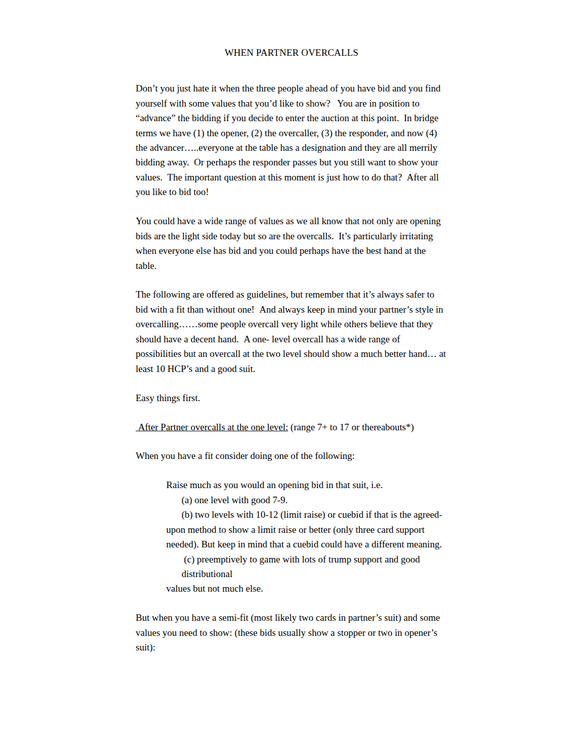WHEN PARTNER OVERCALLS
Don’t you just hate it when the three people ahead of you have bid and you find yourself with some values that you’d like to show? You are in position to “advance” the bidding if you decide to enter the auction at this point. In bridge terms we have (1) the opener, (2) the overcaller, (3) the responder, and now (4) the advancer…..everyone at the table has a designation and they are all merrily bidding away. Or perhaps the responder passes but you still want to show your values. The important question at this moment is just how to do that? After all you like to bid too!
You could have a wide range of values as we all know that not only are opening bids are the light side today but so are the overcalls. It’s particularly irritating when everyone else has bid and you could perhaps have the best hand at the table.
The following are offered as guidelines, but remember that it’s always safer to bid with a fit than without one! And always keep in mind your partner’s style in overcalling……some people overcall very light while others believe that they should have a decent hand. A one- level overcall has a wide range of possibilities but an overcall at the two level should show a much better hand… at least 10 HCP’s and a good suit.
Easy things first.
After Partner overcalls at the one level: (range 7+ to 17 or thereabouts*)
When you have a fit consider doing one of the following:
Raise much as you would an opening bid in that suit, i.e.
(a) one level with good 7-9.
(b) two levels with 10-12 (limit raise) or cuebid if that is the agreed-
upon method to show a limit raise or better (only three card support needed). But keep in mind that a cuebid could have a different meaning.
(c) preemptively to game with lots of trump support and good distributional
values but not much else.
But when you have a semi-fit (most likely two cards in partner’s suit) and some values you need to show: (these bids usually show a stopper or two in opener’s suit):